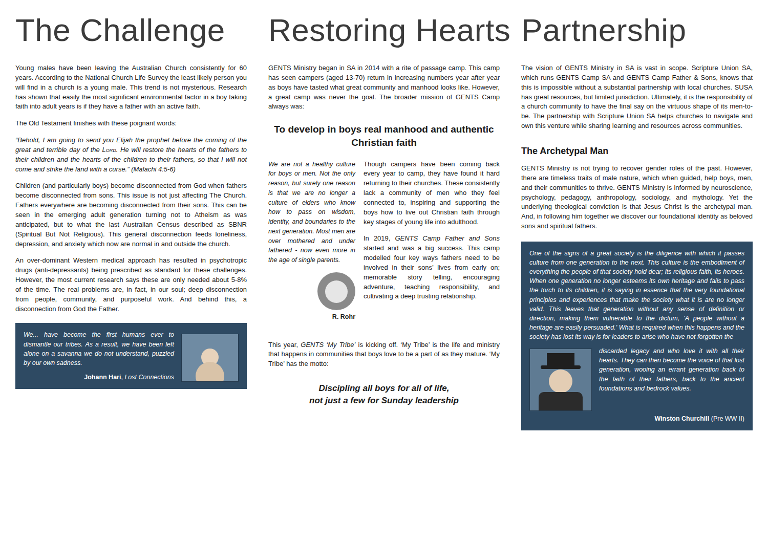The Challenge
Young males have been leaving the Australian Church consistently for 60 years. According to the National Church Life Survey the least likely person you will find in a church is a young male. This trend is not mysterious. Research has shown that easily the most significant environmental factor in a boy taking faith into adult years is if they have a father with an active faith.
The Old Testament finishes with these poignant words:
“Behold, I am going to send you Elijah the prophet before the coming of the great and terrible day of the Lord. He will restore the hearts of the fathers to their children and the hearts of the children to their fathers, so that I will not come and strike the land with a curse.” (Malachi 4:5-6)
Children (and particularly boys) become disconnected from God when fathers become disconnected from sons. This issue is not just affecting The Church. Fathers everywhere are becoming disconnected from their sons. This can be seen in the emerging adult generation turning not to Atheism as was anticipated, but to what the last Australian Census described as SBNR (Spiritual But Not Religious). This general disconnection feeds loneliness, depression, and anxiety which now are normal in and outside the church.
An over-dominant Western medical approach has resulted in psychotropic drugs (anti-depressants) being prescribed as standard for these challenges. However, the most current research says these are only needed about 5-8% of the time. The real problems are, in fact, in our soul; deep disconnection from people, community, and purposeful work. And behind this, a disconnection from God the Father.
We... have become the first humans ever to dismantle our tribes. As a result, we have been left alone on a savanna we do not understand, puzzled by our own sadness.
Johann Hari, Lost Connections
Restoring Hearts
GENTS Ministry began in SA in 2014 with a rite of passage camp. This camp has seen campers (aged 13-70) return in increasing numbers year after year as boys have tasted what great community and manhood looks like. However, a great camp was never the goal. The broader mission of GENTS Camp always was:
To develop in boys real manhood and authentic Christian faith
We are not a healthy culture for boys or men. Not the only reason, but surely one reason is that we are no longer a culture of elders who know how to pass on wisdom, identity, and boundaries to the next generation. Most men are over mothered and under fathered - now even more in the age of single parents.
R. Rohr
Though campers have been coming back every year to camp, they have found it hard returning to their churches. These consistently lack a community of men who they feel connected to, inspiring and supporting the boys how to live out Christian faith through key stages of young life into adulthood.
In 2019, GENTS Camp Father and Sons started and was a big success. This camp modelled four key ways fathers need to be involved in their sons’ lives from early on; memorable story telling, encouraging adventure, teaching responsibility, and cultivating a deep trusting relationship.
This year, GENTS ‘My Tribe’ is kicking off. ‘My Tribe’ is the life and ministry that happens in communities that boys love to be a part of as they mature. ‘My Tribe’ has the motto:
Discipling all boys for all of life,
not just a few for Sunday leadership
Partnership
The vision of GENTS Ministry in SA is vast in scope. Scripture Union SA, which runs GENTS Camp SA and GENTS Camp Father & Sons, knows that this is impossible without a substantial partnership with local churches. SUSA has great resources, but limited jurisdiction. Ultimately, it is the responsibility of a church community to have the final say on the virtuous shape of its men-to-be. The partnership with Scripture Union SA helps churches to navigate and own this venture while sharing learning and resources across communities.
The Archetypal Man
GENTS Ministry is not trying to recover gender roles of the past. However, there are timeless traits of male nature, which when guided, help boys, men, and their communities to thrive. GENTS Ministry is informed by neuroscience, psychology, pedagogy, anthropology, sociology, and mythology. Yet the underlying theological conviction is that Jesus Christ is the archetypal man. And, in following him together we discover our foundational identity as beloved sons and spiritual fathers.
One of the signs of a great society is the diligence with which it passes culture from one generation to the next. This culture is the embodiment of everything the people of that society hold dear; its religious faith, its heroes. When one generation no longer esteems its own heritage and fails to pass the torch to its children, it is saying in essence that the very foundational principles and experiences that make the society what it is are no longer valid. This leaves that generation without any sense of definition or direction, making them vulnerable to the dictum, 'A people without a heritage are easily persuaded.' What is required when this happens and the society has lost its way is for leaders to arise who have not forgotten the
discarded legacy and who love it with all their hearts. They can then become the voice of that lost generation, wooing an errant generation back to the faith of their fathers, back to the ancient foundations and bedrock values.
Winston Churchill (Pre WW II)